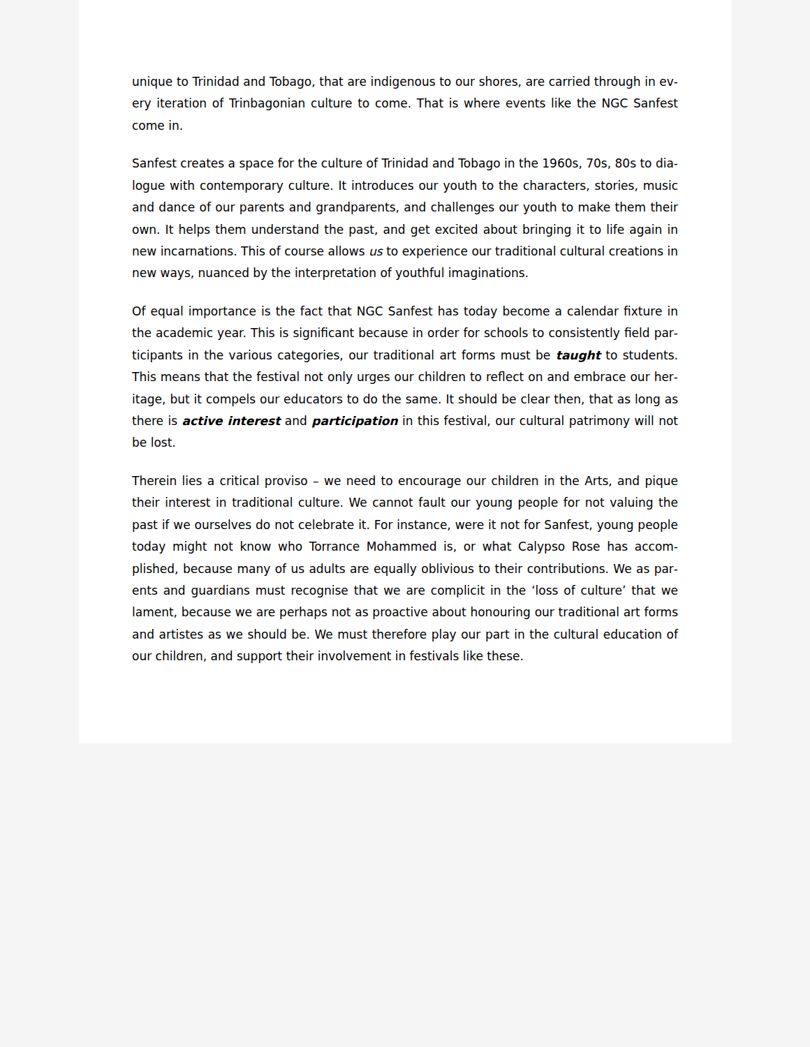unique to Trinidad and Tobago, that are indigenous to our shores, are carried through in every iteration of Trinbagonian culture to come. That is where events like the NGC Sanfest come in.
Sanfest creates a space for the culture of Trinidad and Tobago in the 1960s, 70s, 80s to dialogue with contemporary culture. It introduces our youth to the characters, stories, music and dance of our parents and grandparents, and challenges our youth to make them their own. It helps them understand the past, and get excited about bringing it to life again in new incarnations. This of course allows us to experience our traditional cultural creations in new ways, nuanced by the interpretation of youthful imaginations.
Of equal importance is the fact that NGC Sanfest has today become a calendar fixture in the academic year. This is significant because in order for schools to consistently field participants in the various categories, our traditional art forms must be taught to students. This means that the festival not only urges our children to reflect on and embrace our heritage, but it compels our educators to do the same. It should be clear then, that as long as there is active interest and participation in this festival, our cultural patrimony will not be lost.
Therein lies a critical proviso – we need to encourage our children in the Arts, and pique their interest in traditional culture. We cannot fault our young people for not valuing the past if we ourselves do not celebrate it. For instance, were it not for Sanfest, young people today might not know who Torrance Mohammed is, or what Calypso Rose has accomplished, because many of us adults are equally oblivious to their contributions. We as parents and guardians must recognise that we are complicit in the ‘loss of culture’ that we lament, because we are perhaps not as proactive about honouring our traditional art forms and artistes as we should be. We must therefore play our part in the cultural education of our children, and support their involvement in festivals like these.